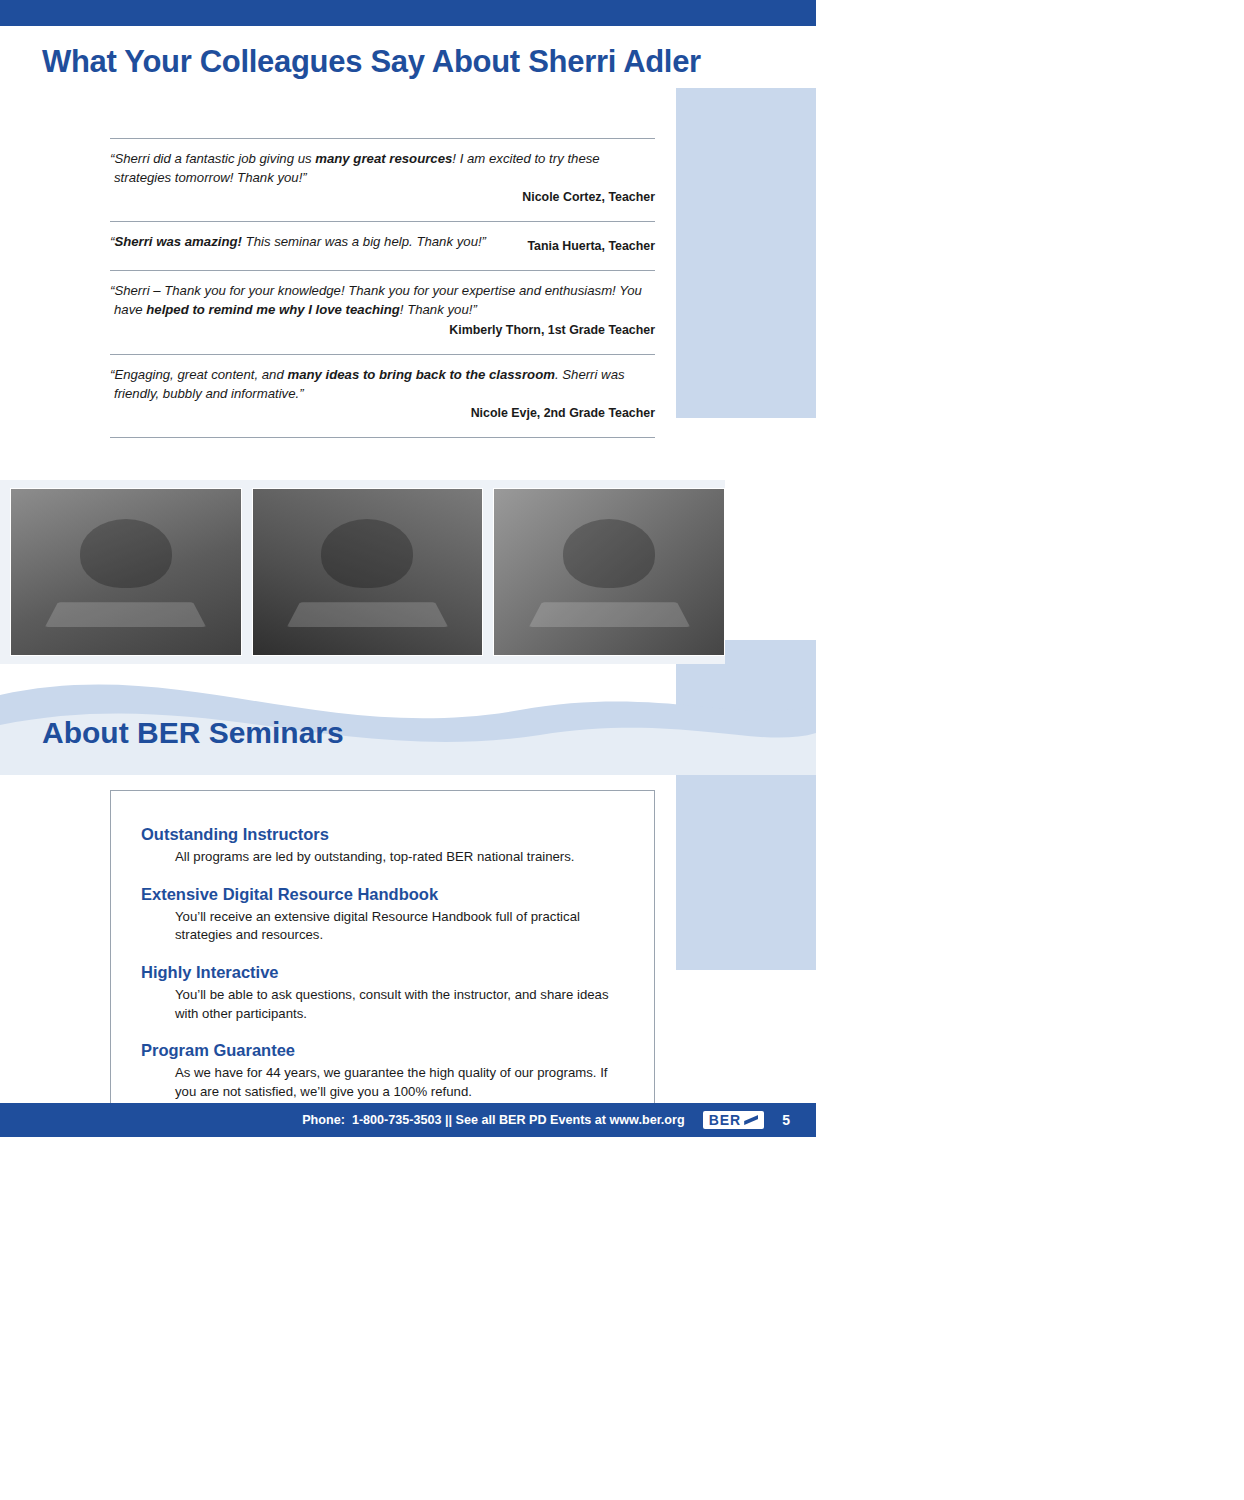What Your Colleagues Say About Sherri Adler
“Sherri did a fantastic job giving us many great resources! I am excited to try these strategies tomorrow! Thank you!”
Nicole Cortez, Teacher
“Sherri was amazing! This seminar was a big help. Thank you!”Tania Huerta, Teacher
“Sherri – Thank you for your knowledge! Thank you for your expertise and enthusiasm! You have helped to remind me why I love teaching! Thank you!”
Kimberly Thorn, 1st Grade Teacher
“Engaging, great content, and many ideas to bring back to the classroom. Sherri was friendly, bubbly and informative.”
Nicole Evje, 2nd Grade Teacher
About BER Seminars
Outstanding Instructors
All programs are led by outstanding, top-rated BER national trainers.
Extensive Digital Resource Handbook
You’ll receive an extensive digital Resource Handbook full of practical strategies and resources.
Highly Interactive
You’ll be able to ask questions, consult with the instructor, and share ideas with other participants.
Program Guarantee
As we have for 44 years, we guarantee the high quality of our programs. If you are not satisfied, we’ll give you a 100% refund.
Phone: 1-800-735-3503 || See all BER PD Events at www.ber.org BER 5